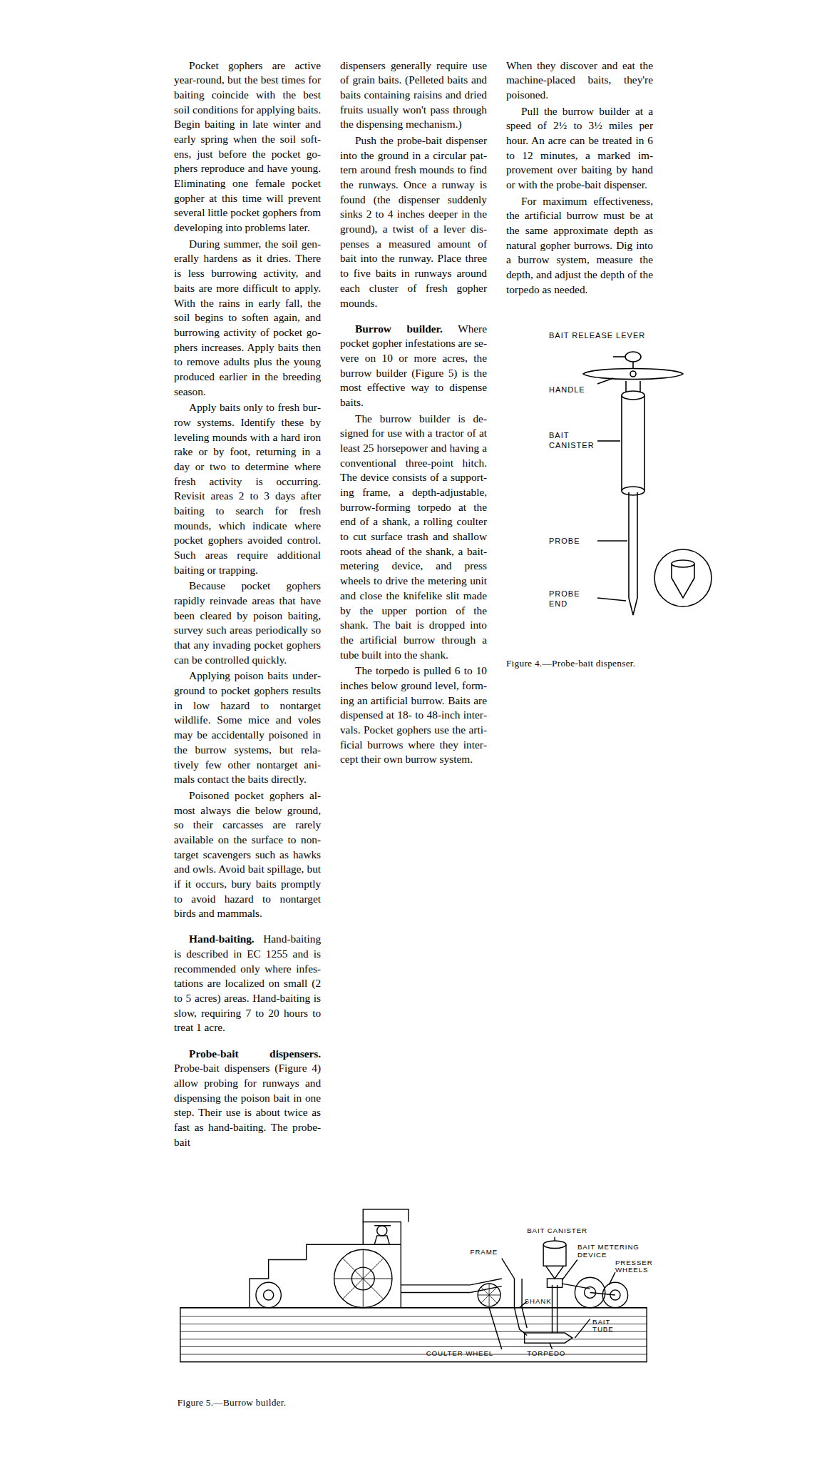Pocket gophers are active year-round, but the best times for baiting coincide with the best soil conditions for applying baits. Begin baiting in late winter and early spring when the soil softens, just before the pocket gophers reproduce and have young. Eliminating one female pocket gopher at this time will prevent several little pocket gophers from developing into problems later.
During summer, the soil generally hardens as it dries. There is less burrowing activity, and baits are more difficult to apply. With the rains in early fall, the soil begins to soften again, and burrowing activity of pocket gophers increases. Apply baits then to remove adults plus the young produced earlier in the breeding season.
Apply baits only to fresh burrow systems. Identify these by leveling mounds with a hard iron rake or by foot, returning in a day or two to determine where fresh activity is occurring. Revisit areas 2 to 3 days after baiting to search for fresh mounds, which indicate where pocket gophers avoided control. Such areas require additional baiting or trapping.
Because pocket gophers rapidly reinvade areas that have been cleared by poison baiting, survey such areas periodically so that any invading pocket gophers can be controlled quickly.
Applying poison baits underground to pocket gophers results in low hazard to nontarget wildlife. Some mice and voles may be accidentally poisoned in the burrow systems, but relatively few other nontarget animals contact the baits directly.
Poisoned pocket gophers almost always die below ground, so their carcasses are rarely available on the surface to nontarget scavengers such as hawks and owls. Avoid bait spillage, but if it occurs, bury baits promptly to avoid hazard to nontarget birds and mammals.
Hand-baiting. Hand-baiting is described in EC 1255 and is recommended only where infestations are localized on small (2 to 5 acres) areas. Hand-baiting is slow, requiring 7 to 20 hours to treat 1 acre.
Probe-bait dispensers. Probe-bait dispensers (Figure 4) allow probing for runways and dispensing the poison bait in one step. Their use is about twice as fast as hand-baiting. The probe-bait
dispensers generally require use of grain baits. (Pelleted baits and baits containing raisins and dried fruits usually won't pass through the dispensing mechanism.)
Push the probe-bait dispenser into the ground in a circular pattern around fresh mounds to find the runways. Once a runway is found (the dispenser suddenly sinks 2 to 4 inches deeper in the ground), a twist of a lever dispenses a measured amount of bait into the runway. Place three to five baits in runways around each cluster of fresh gopher mounds.
Burrow builder. Where pocket gopher infestations are severe on 10 or more acres, the burrow builder (Figure 5) is the most effective way to dispense baits.
The burrow builder is designed for use with a tractor of at least 25 horsepower and having a conventional three-point hitch. The device consists of a supporting frame, a depth-adjustable, burrow-forming torpedo at the end of a shank, a rolling coulter to cut surface trash and shallow roots ahead of the shank, a bait-metering device, and press wheels to drive the metering unit and close the knifelike slit made by the upper portion of the shank. The bait is dropped into the artificial burrow through a tube built into the shank.
The torpedo is pulled 6 to 10 inches below ground level, forming an artificial burrow. Baits are dispensed at 18- to 48-inch intervals. Pocket gophers use the artificial burrows where they intercept their own burrow system.
When they discover and eat the machine-placed baits, they're poisoned.
Pull the burrow builder at a speed of 2½ to 3½ miles per hour. An acre can be treated in 6 to 12 minutes, a marked improvement over baiting by hand or with the probe-bait dispenser.
For maximum effectiveness, the artificial burrow must be at the same approximate depth as natural gopher burrows. Dig into a burrow system, measure the depth, and adjust the depth of the torpedo as needed.
BAIT RELEASE LEVER HANDLE BAIT CANISTER PROBE PROBE END
Figure 4.—Probe-bait dispenser.
FRAME BAIT CANISTER BAIT METERING DEVICE PRESSER WHEELS SHANK BAIT TUBE TORPEDO COULTER WHEEL
Figure 5.—Burrow builder.